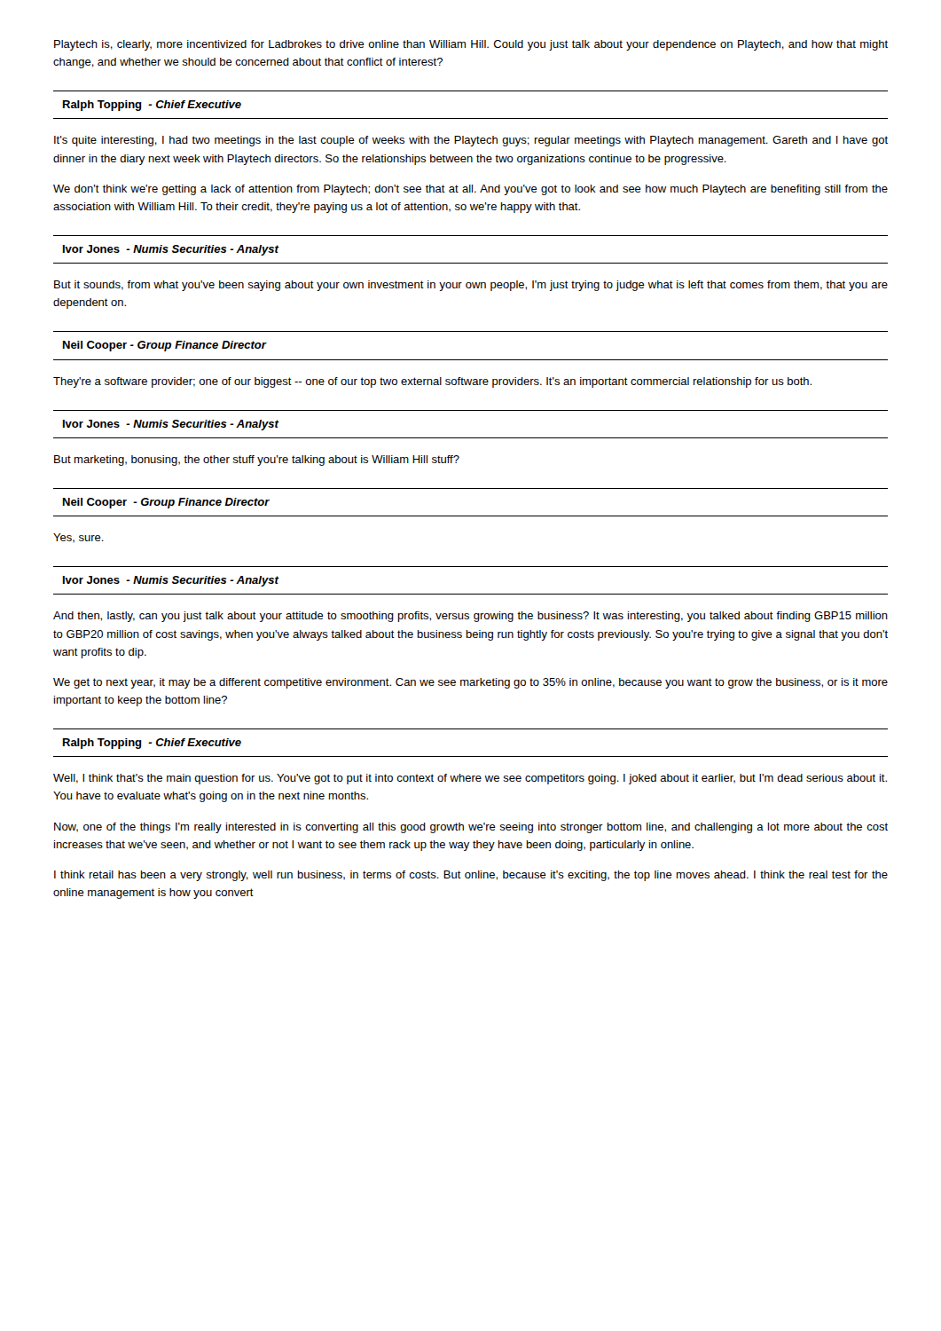Playtech is, clearly, more incentivized for Ladbrokes to drive online than William Hill. Could you just talk about your dependence on Playtech, and how that might change, and whether we should be concerned about that conflict of interest?
Ralph Topping - Chief Executive
It's quite interesting, I had two meetings in the last couple of weeks with the Playtech guys; regular meetings with Playtech management. Gareth and I have got dinner in the diary next week with Playtech directors. So the relationships between the two organizations continue to be progressive.
We don't think we're getting a lack of attention from Playtech; don't see that at all. And you've got to look and see how much Playtech are benefiting still from the association with William Hill. To their credit, they're paying us a lot of attention, so we're happy with that.
Ivor Jones - Numis Securities - Analyst
But it sounds, from what you've been saying about your own investment in your own people, I'm just trying to judge what is left that comes from them, that you are dependent on.
Neil Cooper - Group Finance Director
They're a software provider; one of our biggest -- one of our top two external software providers. It's an important commercial relationship for us both.
Ivor Jones - Numis Securities - Analyst
But marketing, bonusing, the other stuff you're talking about is William Hill stuff?
Neil Cooper - Group Finance Director
Yes, sure.
Ivor Jones - Numis Securities - Analyst
And then, lastly, can you just talk about your attitude to smoothing profits, versus growing the business? It was interesting, you talked about finding GBP15 million to GBP20 million of cost savings, when you've always talked about the business being run tightly for costs previously. So you're trying to give a signal that you don't want profits to dip.
We get to next year, it may be a different competitive environment. Can we see marketing go to 35% in online, because you want to grow the business, or is it more important to keep the bottom line?
Ralph Topping - Chief Executive
Well, I think that's the main question for us. You've got to put it into context of where we see competitors going. I joked about it earlier, but I'm dead serious about it. You have to evaluate what's going on in the next nine months.
Now, one of the things I'm really interested in is converting all this good growth we're seeing into stronger bottom line, and challenging a lot more about the cost increases that we've seen, and whether or not I want to see them rack up the way they have been doing, particularly in online.
I think retail has been a very strongly, well run business, in terms of costs. But online, because it's exciting, the top line moves ahead. I think the real test for the online management is how you convert